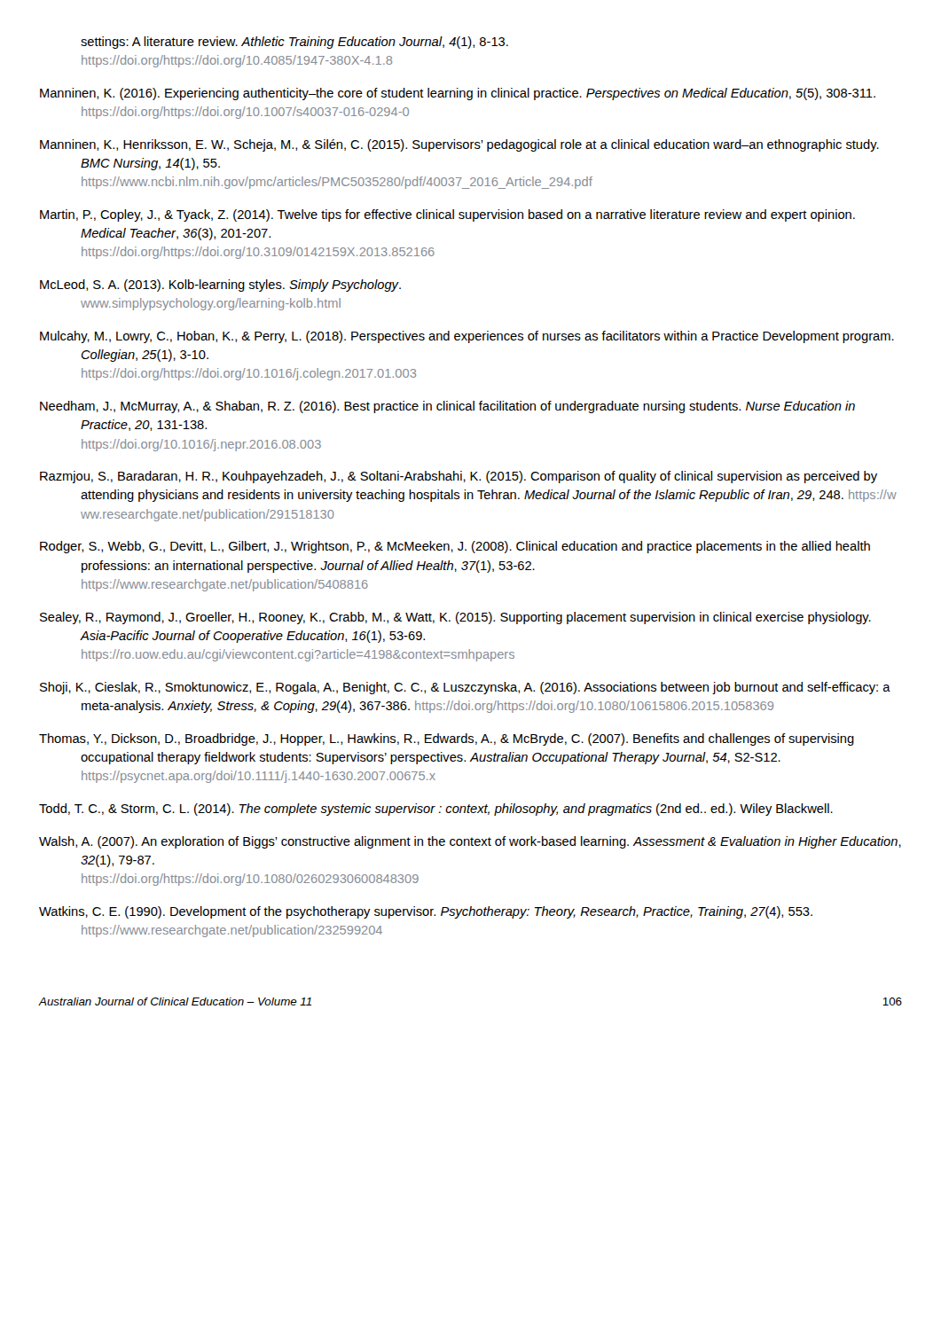settings: A literature review. Athletic Training Education Journal, 4(1), 8-13.
https://doi.org/https://doi.org/10.4085/1947-380X-4.1.8
Manninen, K. (2016). Experiencing authenticity–the core of student learning in clinical practice. Perspectives on Medical Education, 5(5), 308-311.
https://doi.org/https://doi.org/10.1007/s40037-016-0294-0
Manninen, K., Henriksson, E. W., Scheja, M., & Silén, C. (2015). Supervisors’ pedagogical role at a clinical education ward–an ethnographic study. BMC Nursing, 14(1), 55.
https://www.ncbi.nlm.nih.gov/pmc/articles/PMC5035280/pdf/40037_2016_Article_294.pdf
Martin, P., Copley, J., & Tyack, Z. (2014). Twelve tips for effective clinical supervision based on a narrative literature review and expert opinion. Medical Teacher, 36(3), 201-207.
https://doi.org/https://doi.org/10.3109/0142159X.2013.852166
McLeod, S. A. (2013). Kolb-learning styles. Simply Psychology.
www.simplypsychology.org/learning-kolb.html
Mulcahy, M., Lowry, C., Hoban, K., & Perry, L. (2018). Perspectives and experiences of nurses as facilitators within a Practice Development program. Collegian, 25(1), 3-10.
https://doi.org/https://doi.org/10.1016/j.colegn.2017.01.003
Needham, J., McMurray, A., & Shaban, R. Z. (2016). Best practice in clinical facilitation of undergraduate nursing students. Nurse Education in Practice, 20, 131-138.
https://doi.org/10.1016/j.nepr.2016.08.003
Razmjou, S., Baradaran, H. R., Kouhpayehzadeh, J., & Soltani-Arabshahi, K. (2015). Comparison of quality of clinical supervision as perceived by attending physicians and residents in university teaching hospitals in Tehran. Medical Journal of the Islamic Republic of Iran, 29, 248. https://www.researchgate.net/publication/291518130
Rodger, S., Webb, G., Devitt, L., Gilbert, J., Wrightson, P., & McMeeken, J. (2008). Clinical education and practice placements in the allied health professions: an international perspective. Journal of Allied Health, 37(1), 53-62.
https://www.researchgate.net/publication/5408816
Sealey, R., Raymond, J., Groeller, H., Rooney, K., Crabb, M., & Watt, K. (2015). Supporting placement supervision in clinical exercise physiology. Asia-Pacific Journal of Cooperative Education, 16(1), 53-69.
https://ro.uow.edu.au/cgi/viewcontent.cgi?article=4198&context=smhpapers
Shoji, K., Cieslak, R., Smoktunowicz, E., Rogala, A., Benight, C. C., & Luszczynska, A. (2016). Associations between job burnout and self-efficacy: a meta-analysis. Anxiety, Stress, & Coping, 29(4), 367-386. https://doi.org/https://doi.org/10.1080/10615806.2015.1058369
Thomas, Y., Dickson, D., Broadbridge, J., Hopper, L., Hawkins, R., Edwards, A., & McBryde, C. (2007). Benefits and challenges of supervising occupational therapy fieldwork students: Supervisors’ perspectives. Australian Occupational Therapy Journal, 54, S2-S12.
https://psycnet.apa.org/doi/10.1111/j.1440-1630.2007.00675.x
Todd, T. C., & Storm, C. L. (2014). The complete systemic supervisor : context, philosophy, and pragmatics (2nd ed.. ed.). Wiley Blackwell.
Walsh, A. (2007). An exploration of Biggs’ constructive alignment in the context of work‐based learning. Assessment & Evaluation in Higher Education, 32(1), 79-87.
https://doi.org/https://doi.org/10.1080/02602930600848309
Watkins, C. E. (1990). Development of the psychotherapy supervisor. Psychotherapy: Theory, Research, Practice, Training, 27(4), 553.
https://www.researchgate.net/publication/232599204
Australian Journal of Clinical Education – Volume 11 106